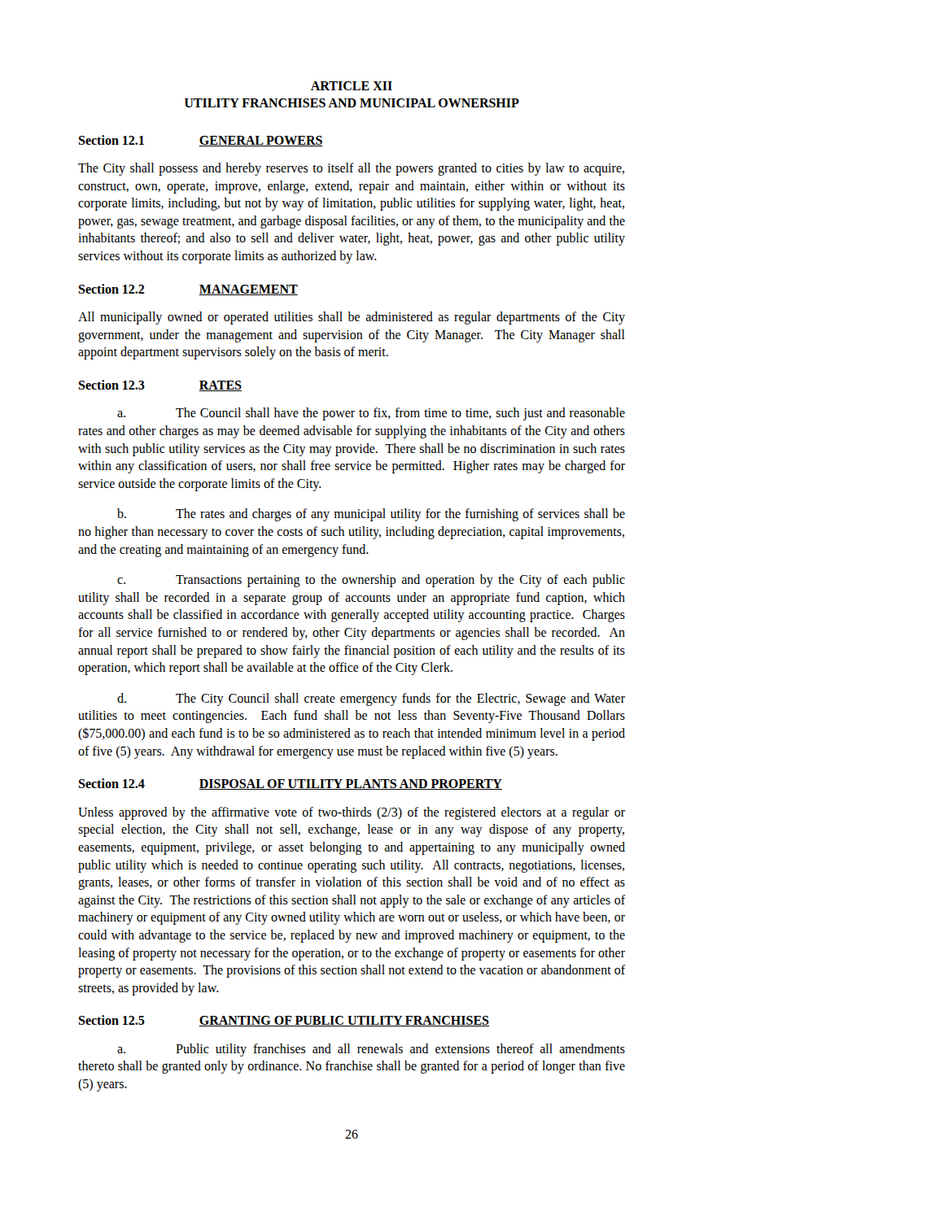ARTICLE XII
UTILITY FRANCHISES AND MUNICIPAL OWNERSHIP
Section 12.1 GENERAL POWERS
The City shall possess and hereby reserves to itself all the powers granted to cities by law to acquire, construct, own, operate, improve, enlarge, extend, repair and maintain, either within or without its corporate limits, including, but not by way of limitation, public utilities for supplying water, light, heat, power, gas, sewage treatment, and garbage disposal facilities, or any of them, to the municipality and the inhabitants thereof; and also to sell and deliver water, light, heat, power, gas and other public utility services without its corporate limits as authorized by law.
Section 12.2 MANAGEMENT
All municipally owned or operated utilities shall be administered as regular departments of the City government, under the management and supervision of the City Manager. The City Manager shall appoint department supervisors solely on the basis of merit.
Section 12.3 RATES
a. The Council shall have the power to fix, from time to time, such just and reasonable rates and other charges as may be deemed advisable for supplying the inhabitants of the City and others with such public utility services as the City may provide. There shall be no discrimination in such rates within any classification of users, nor shall free service be permitted. Higher rates may be charged for service outside the corporate limits of the City.
b. The rates and charges of any municipal utility for the furnishing of services shall be no higher than necessary to cover the costs of such utility, including depreciation, capital improvements, and the creating and maintaining of an emergency fund.
c. Transactions pertaining to the ownership and operation by the City of each public utility shall be recorded in a separate group of accounts under an appropriate fund caption, which accounts shall be classified in accordance with generally accepted utility accounting practice. Charges for all service furnished to or rendered by, other City departments or agencies shall be recorded. An annual report shall be prepared to show fairly the financial position of each utility and the results of its operation, which report shall be available at the office of the City Clerk.
d. The City Council shall create emergency funds for the Electric, Sewage and Water utilities to meet contingencies. Each fund shall be not less than Seventy-Five Thousand Dollars ($75,000.00) and each fund is to be so administered as to reach that intended minimum level in a period of five (5) years. Any withdrawal for emergency use must be replaced within five (5) years.
Section 12.4 DISPOSAL OF UTILITY PLANTS AND PROPERTY
Unless approved by the affirmative vote of two-thirds (2/3) of the registered electors at a regular or special election, the City shall not sell, exchange, lease or in any way dispose of any property, easements, equipment, privilege, or asset belonging to and appertaining to any municipally owned public utility which is needed to continue operating such utility. All contracts, negotiations, licenses, grants, leases, or other forms of transfer in violation of this section shall be void and of no effect as against the City. The restrictions of this section shall not apply to the sale or exchange of any articles of machinery or equipment of any City owned utility which are worn out or useless, or which have been, or could with advantage to the service be, replaced by new and improved machinery or equipment, to the leasing of property not necessary for the operation, or to the exchange of property or easements for other property or easements. The provisions of this section shall not extend to the vacation or abandonment of streets, as provided by law.
Section 12.5 GRANTING OF PUBLIC UTILITY FRANCHISES
a. Public utility franchises and all renewals and extensions thereof all amendments thereto shall be granted only by ordinance. No franchise shall be granted for a period of longer than five (5) years.
26